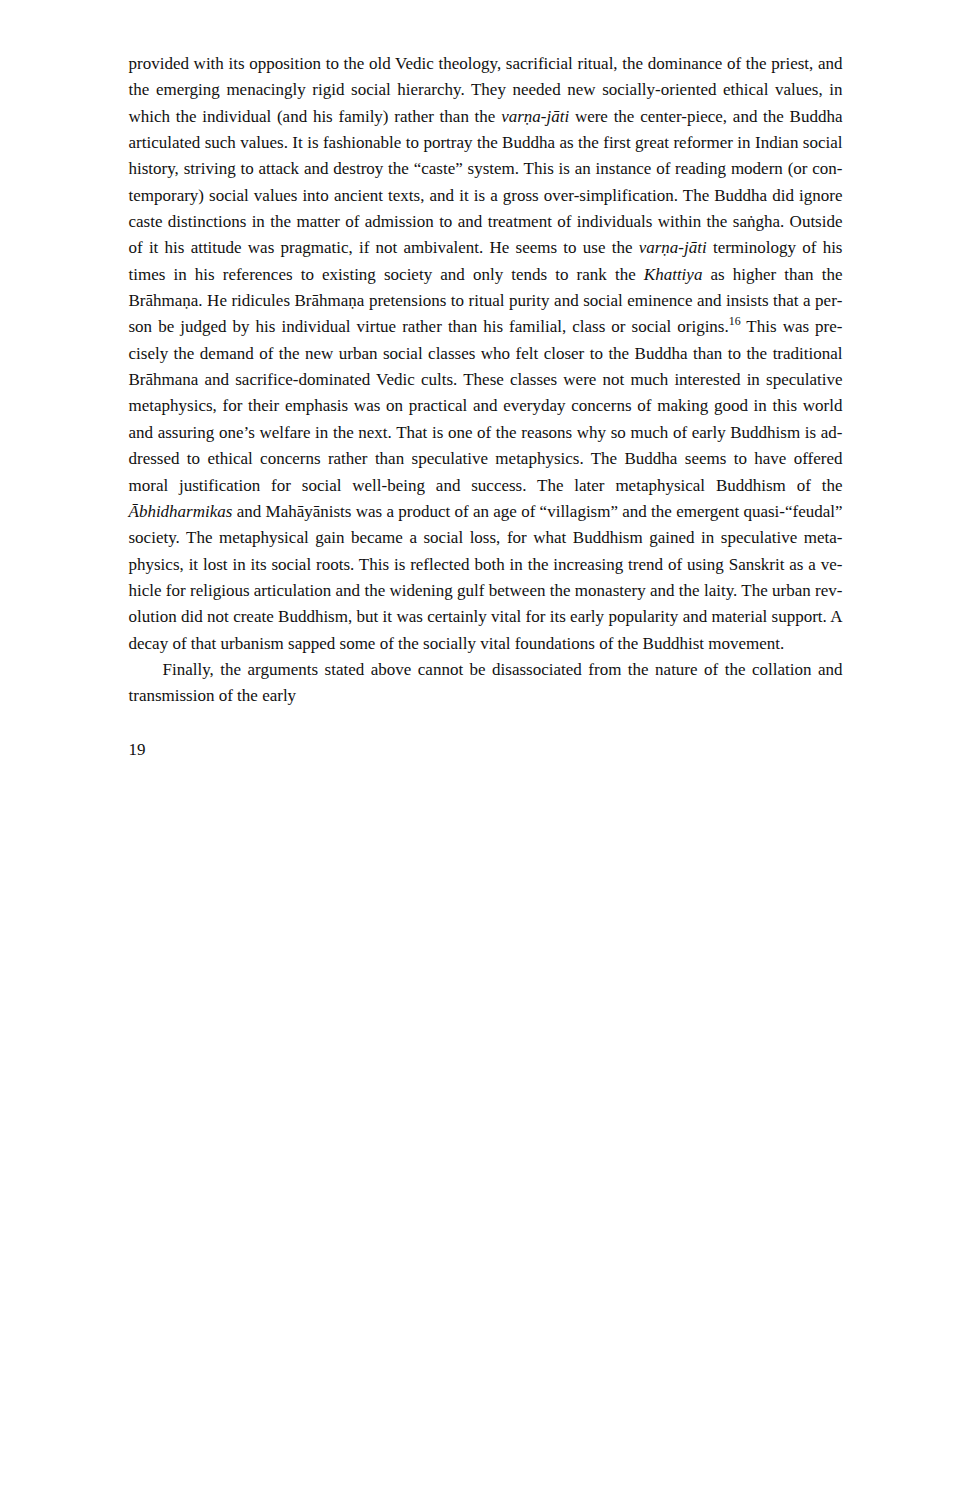provided with its opposition to the old Vedic theology, sacrificial ritual, the dominance of the priest, and the emerging menacingly rigid social hierarchy. They needed new socially-oriented ethical values, in which the individual (and his family) rather than the varṇa-jāti were the center-piece, and the Buddha articulated such values. It is fashionable to portray the Buddha as the first great reformer in Indian social history, striving to attack and destroy the “caste” system. This is an instance of reading modern (or contemporary) social values into ancient texts, and it is a gross over-simplification. The Buddha did ignore caste distinctions in the matter of admission to and treatment of individuals within the saṅgha. Outside of it his attitude was pragmatic, if not ambivalent. He seems to use the varṇa-jāti terminology of his times in his references to existing society and only tends to rank the Khattiya as higher than the Brāhmaṇa. He ridicules Brāhmaṇa pretensions to ritual purity and social eminence and insists that a person be judged by his individual virtue rather than his familial, class or social origins.16 This was precisely the demand of the new urban social classes who felt closer to the Buddha than to the traditional Brāhmana and sacrifice-dominated Vedic cults. These classes were not much interested in speculative metaphysics, for their emphasis was on practical and everyday concerns of making good in this world and assuring one’s welfare in the next. That is one of the reasons why so much of early Buddhism is addressed to ethical concerns rather than speculative metaphysics. The Buddha seems to have offered moral justification for social well-being and success. The later metaphysical Buddhism of the Ābhidharmikas and Mahāyānists was a product of an age of “villagism” and the emergent quasi-“feudal” society. The metaphysical gain became a social loss, for what Buddhism gained in speculative metaphysics, it lost in its social roots. This is reflected both in the increasing trend of using Sanskrit as a vehicle for religious articulation and the widening gulf between the monastery and the laity. The urban revolution did not create Buddhism, but it was certainly vital for its early popularity and material support. A decay of that urbanism sapped some of the socially vital foundations of the Buddhist movement.
Finally, the arguments stated above cannot be disassociated from the nature of the collation and transmission of the early
19